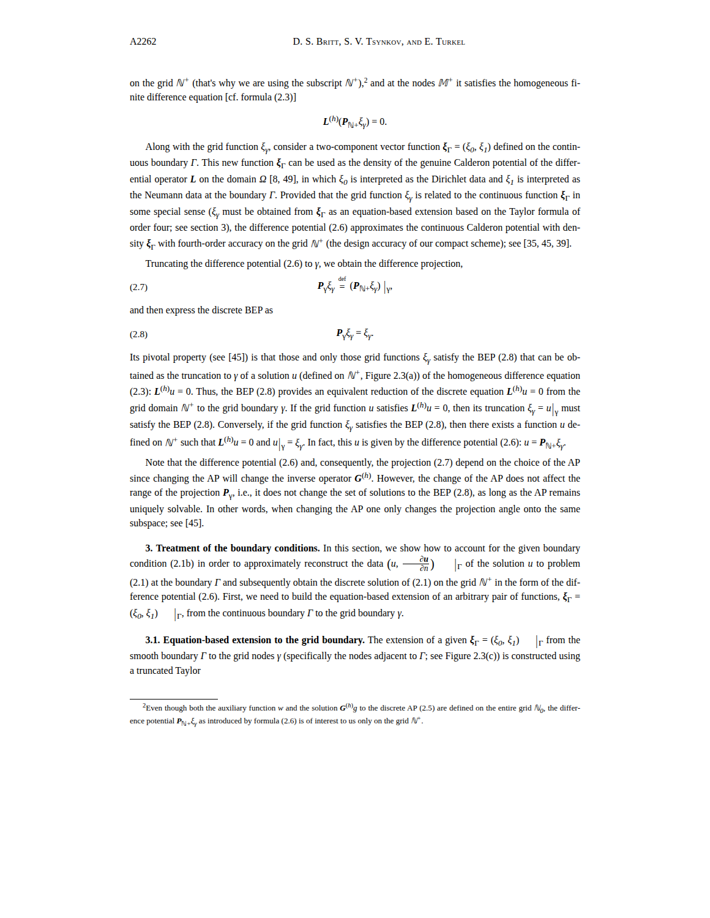A2262 D. S. Britt, S. V. Tsynkov, and E. Turkel
on the grid ℕ+ (that's why we are using the subscript ℕ+),2 and at the nodes 𝕄+ it satisfies the homogeneous finite difference equation [cf. formula (2.3)]
L(h)(Pℕ+ξγ) = 0.
Along with the grid function ξγ, consider a two-component vector function ξΓ = (ξ0, ξ1) defined on the continuous boundary Γ. This new function ξΓ can be used as the density of the genuine Calderon potential of the differential operator L on the domain Ω [8, 49], in which ξ0 is interpreted as the Dirichlet data and ξ1 is interpreted as the Neumann data at the boundary Γ. Provided that the grid function ξγ is related to the continuous function ξΓ in some special sense (ξγ must be obtained from ξΓ as an equation-based extension based on the Taylor formula of order four; see section 3), the difference potential (2.6) approximates the continuous Calderon potential with density ξΓ with fourth-order accuracy on the grid ℕ+ (the design accuracy of our compact scheme); see [35, 45, 39].
Truncating the difference potential (2.6) to γ, we obtain the difference projection,
(2.7) Pγξγ def= (Pℕ+ξγ) |γ,
and then express the discrete BEP as
(2.8) Pγξγ = ξγ.
Its pivotal property (see [45]) is that those and only those grid functions ξγ satisfy the BEP (2.8) that can be obtained as the truncation to γ of a solution u (defined on ℕ+, Figure 2.3(a)) of the homogeneous difference equation (2.3): L(h)u = 0. Thus, the BEP (2.8) provides an equivalent reduction of the discrete equation L(h)u = 0 from the grid domain ℕ+ to the grid boundary γ. If the grid function u satisfies L(h)u = 0, then its truncation ξγ = u|γ must satisfy the BEP (2.8). Conversely, if the grid function ξγ satisfies the BEP (2.8), then there exists a function u defined on ℕ+ such that L(h)u = 0 and u|γ = ξγ. In fact, this u is given by the difference potential (2.6): u = Pℕ+ξγ.
Note that the difference potential (2.6) and, consequently, the projection (2.7) depend on the choice of the AP since changing the AP will change the inverse operator G(h). However, the change of the AP does not affect the range of the projection Pγ, i.e., it does not change the set of solutions to the BEP (2.8), as long as the AP remains uniquely solvable. In other words, when changing the AP one only changes the projection angle onto the same subspace; see [45].
3. Treatment of the boundary conditions. In this section, we show how to account for the given boundary condition (2.1b) in order to approximately reconstruct the data (u, ∂u∂n) |Γ of the solution u to problem (2.1) at the boundary Γ and subsequently obtain the discrete solution of (2.1) on the grid ℕ+ in the form of the difference potential (2.6). First, we need to build the equation-based extension of an arbitrary pair of functions, ξΓ = (ξ0, ξ1)|Γ, from the continuous boundary Γ to the grid boundary γ.
3.1. Equation-based extension to the grid boundary. The extension of a given ξΓ = (ξ0, ξ1)|Γ from the smooth boundary Γ to the grid nodes γ (specifically the nodes adjacent to Γ; see Figure 2.3(c)) is constructed using a truncated Taylor
2Even though both the auxiliary function w and the solution G(h)g to the discrete AP (2.5) are defined on the entire grid ℕ0, the difference potential Pℕ+ξγ as introduced by formula (2.6) is of interest to us only on the grid ℕ+.